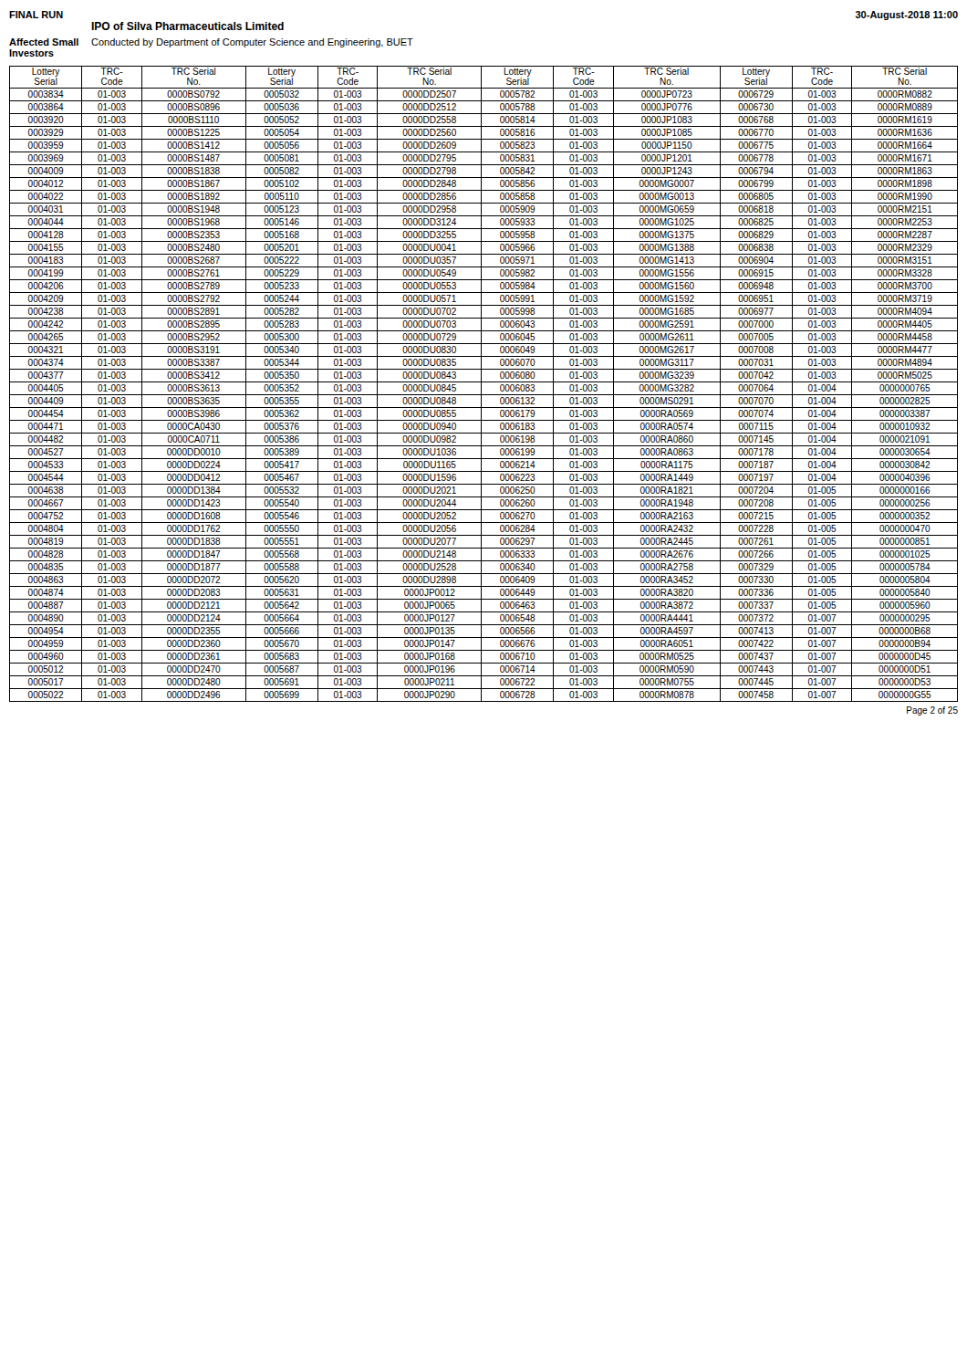FINAL RUN
30-August-2018 11:00
IPO of Silva Pharmaceuticals Limited
Affected Small
Investors
Conducted by Department of Computer Science and Engineering, BUET
| Lottery Serial | TRC- Code | TRC Serial No. | Lottery Serial | TRC- Code | TRC Serial No. | Lottery Serial | TRC- Code | TRC Serial No. | Lottery Serial | TRC- Code | TRC Serial No. |
| --- | --- | --- | --- | --- | --- | --- | --- | --- | --- | --- | --- |
| 0003834 | 01-003 | 0000BS0792 | 0005032 | 01-003 | 0000DD2507 | 0005782 | 01-003 | 0000JP0723 | 0006729 | 01-003 | 0000RM0882 |
| 0003864 | 01-003 | 0000BS0896 | 0005036 | 01-003 | 0000DD2512 | 0005788 | 01-003 | 0000JP0776 | 0006730 | 01-003 | 0000RM0889 |
| 0003920 | 01-003 | 0000BS1110 | 0005052 | 01-003 | 0000DD2558 | 0005814 | 01-003 | 0000JP1083 | 0006768 | 01-003 | 0000RM1619 |
| 0003929 | 01-003 | 0000BS1225 | 0005054 | 01-003 | 0000DD2560 | 0005816 | 01-003 | 0000JP1085 | 0006770 | 01-003 | 0000RM1636 |
| 0003959 | 01-003 | 0000BS1412 | 0005056 | 01-003 | 0000DD2609 | 0005823 | 01-003 | 0000JP1150 | 0006775 | 01-003 | 0000RM1664 |
| 0003969 | 01-003 | 0000BS1487 | 0005081 | 01-003 | 0000DD2795 | 0005831 | 01-003 | 0000JP1201 | 0006778 | 01-003 | 0000RM1671 |
| 0004009 | 01-003 | 0000BS1838 | 0005082 | 01-003 | 0000DD2798 | 0005842 | 01-003 | 0000JP1243 | 0006794 | 01-003 | 0000RM1863 |
| 0004012 | 01-003 | 0000BS1867 | 0005102 | 01-003 | 0000DD2848 | 0005856 | 01-003 | 0000MG0007 | 0006799 | 01-003 | 0000RM1898 |
| 0004022 | 01-003 | 0000BS1892 | 0005110 | 01-003 | 0000DD2856 | 0005858 | 01-003 | 0000MG0013 | 0006805 | 01-003 | 0000RM1990 |
| 0004031 | 01-003 | 0000BS1948 | 0005123 | 01-003 | 0000DD2958 | 0005909 | 01-003 | 0000MG0659 | 0006818 | 01-003 | 0000RM2151 |
| 0004044 | 01-003 | 0000BS1968 | 0005146 | 01-003 | 0000DD3124 | 0005933 | 01-003 | 0000MG1025 | 0006825 | 01-003 | 0000RM2253 |
| 0004128 | 01-003 | 0000BS2353 | 0005168 | 01-003 | 0000DD3255 | 0005958 | 01-003 | 0000MG1375 | 0006829 | 01-003 | 0000RM2287 |
| 0004155 | 01-003 | 0000BS2480 | 0005201 | 01-003 | 0000DU0041 | 0005966 | 01-003 | 0000MG1388 | 0006838 | 01-003 | 0000RM2329 |
| 0004183 | 01-003 | 0000BS2687 | 0005222 | 01-003 | 0000DU0357 | 0005971 | 01-003 | 0000MG1413 | 0006904 | 01-003 | 0000RM3151 |
| 0004199 | 01-003 | 0000BS2761 | 0005229 | 01-003 | 0000DU0549 | 0005982 | 01-003 | 0000MG1556 | 0006915 | 01-003 | 0000RM3328 |
| 0004206 | 01-003 | 0000BS2789 | 0005233 | 01-003 | 0000DU0553 | 0005984 | 01-003 | 0000MG1560 | 0006948 | 01-003 | 0000RM3700 |
| 0004209 | 01-003 | 0000BS2792 | 0005244 | 01-003 | 0000DU0571 | 0005991 | 01-003 | 0000MG1592 | 0006951 | 01-003 | 0000RM3719 |
| 0004238 | 01-003 | 0000BS2891 | 0005282 | 01-003 | 0000DU0702 | 0005998 | 01-003 | 0000MG1685 | 0006977 | 01-003 | 0000RM4094 |
| 0004242 | 01-003 | 0000BS2895 | 0005283 | 01-003 | 0000DU0703 | 0006043 | 01-003 | 0000MG2591 | 0007000 | 01-003 | 0000RM4405 |
| 0004265 | 01-003 | 0000BS2952 | 0005300 | 01-003 | 0000DU0729 | 0006045 | 01-003 | 0000MG2611 | 0007005 | 01-003 | 0000RM4458 |
| 0004321 | 01-003 | 0000BS3191 | 0005340 | 01-003 | 0000DU0830 | 0006049 | 01-003 | 0000MG2617 | 0007008 | 01-003 | 0000RM4477 |
| 0004374 | 01-003 | 0000BS3387 | 0005344 | 01-003 | 0000DU0835 | 0006070 | 01-003 | 0000MG3117 | 0007031 | 01-003 | 0000RM4894 |
| 0004377 | 01-003 | 0000BS3412 | 0005350 | 01-003 | 0000DU0843 | 0006080 | 01-003 | 0000MG3239 | 0007042 | 01-003 | 0000RM5025 |
| 0004405 | 01-003 | 0000BS3613 | 0005352 | 01-003 | 0000DU0845 | 0006083 | 01-003 | 0000MG3282 | 0007064 | 01-004 | 0000000765 |
| 0004409 | 01-003 | 0000BS3635 | 0005355 | 01-003 | 0000DU0848 | 0006132 | 01-003 | 0000MS0291 | 0007070 | 01-004 | 0000002825 |
| 0004454 | 01-003 | 0000BS3986 | 0005362 | 01-003 | 0000DU0855 | 0006179 | 01-003 | 0000RA0569 | 0007074 | 01-004 | 0000003387 |
| 0004471 | 01-003 | 0000CA0430 | 0005376 | 01-003 | 0000DU0940 | 0006183 | 01-003 | 0000RA0574 | 0007115 | 01-004 | 0000010932 |
| 0004482 | 01-003 | 0000CA0711 | 0005386 | 01-003 | 0000DU0982 | 0006198 | 01-003 | 0000RA0860 | 0007145 | 01-004 | 0000021091 |
| 0004527 | 01-003 | 0000DD0010 | 0005389 | 01-003 | 0000DU1036 | 0006199 | 01-003 | 0000RA0863 | 0007178 | 01-004 | 0000030654 |
| 0004533 | 01-003 | 0000DD0224 | 0005417 | 01-003 | 0000DU1165 | 0006214 | 01-003 | 0000RA1175 | 0007187 | 01-004 | 0000030842 |
| 0004544 | 01-003 | 0000DD0412 | 0005467 | 01-003 | 0000DU1596 | 0006223 | 01-003 | 0000RA1449 | 0007197 | 01-004 | 0000040396 |
| 0004638 | 01-003 | 0000DD1384 | 0005532 | 01-003 | 0000DU2021 | 0006250 | 01-003 | 0000RA1821 | 0007204 | 01-005 | 0000000166 |
| 0004667 | 01-003 | 0000DD1423 | 0005540 | 01-003 | 0000DU2044 | 0006260 | 01-003 | 0000RA1948 | 0007208 | 01-005 | 0000000256 |
| 0004752 | 01-003 | 0000DD1608 | 0005546 | 01-003 | 0000DU2052 | 0006270 | 01-003 | 0000RA2163 | 0007215 | 01-005 | 0000000352 |
| 0004804 | 01-003 | 0000DD1762 | 0005550 | 01-003 | 0000DU2056 | 0006284 | 01-003 | 0000RA2432 | 0007228 | 01-005 | 0000000470 |
| 0004819 | 01-003 | 0000DD1838 | 0005551 | 01-003 | 0000DU2077 | 0006297 | 01-003 | 0000RA2445 | 0007261 | 01-005 | 0000000851 |
| 0004828 | 01-003 | 0000DD1847 | 0005568 | 01-003 | 0000DU2148 | 0006333 | 01-003 | 0000RA2676 | 0007266 | 01-005 | 0000001025 |
| 0004835 | 01-003 | 0000DD1877 | 0005588 | 01-003 | 0000DU2528 | 0006340 | 01-003 | 0000RA2758 | 0007329 | 01-005 | 0000005784 |
| 0004863 | 01-003 | 0000DD2072 | 0005620 | 01-003 | 0000DU2898 | 0006409 | 01-003 | 0000RA3452 | 0007330 | 01-005 | 0000005804 |
| 0004874 | 01-003 | 0000DD2083 | 0005631 | 01-003 | 0000JP0012 | 0006449 | 01-003 | 0000RA3820 | 0007336 | 01-005 | 0000005840 |
| 0004887 | 01-003 | 0000DD2121 | 0005642 | 01-003 | 0000JP0065 | 0006463 | 01-003 | 0000RA3872 | 0007337 | 01-005 | 0000005960 |
| 0004890 | 01-003 | 0000DD2124 | 0005664 | 01-003 | 0000JP0127 | 0006548 | 01-003 | 0000RA4441 | 0007372 | 01-007 | 0000000295 |
| 0004954 | 01-003 | 0000DD2355 | 0005666 | 01-003 | 0000JP0135 | 0006566 | 01-003 | 0000RA4597 | 0007413 | 01-007 | 0000000B68 |
| 0004959 | 01-003 | 0000DD2360 | 0005670 | 01-003 | 0000JP0147 | 0006676 | 01-003 | 0000RA6051 | 0007422 | 01-007 | 0000000B94 |
| 0004960 | 01-003 | 0000DD2361 | 0005683 | 01-003 | 0000JP0168 | 0006710 | 01-003 | 0000RM0525 | 0007437 | 01-007 | 0000000D45 |
| 0005012 | 01-003 | 0000DD2470 | 0005687 | 01-003 | 0000JP0196 | 0006714 | 01-003 | 0000RM0590 | 0007443 | 01-007 | 0000000D51 |
| 0005017 | 01-003 | 0000DD2480 | 0005691 | 01-003 | 0000JP0211 | 0006722 | 01-003 | 0000RM0755 | 0007445 | 01-007 | 0000000D53 |
| 0005022 | 01-003 | 0000DD2496 | 0005699 | 01-003 | 0000JP0290 | 0006728 | 01-003 | 0000RM0878 | 0007458 | 01-007 | 0000000G55 |
Page 2 of 25